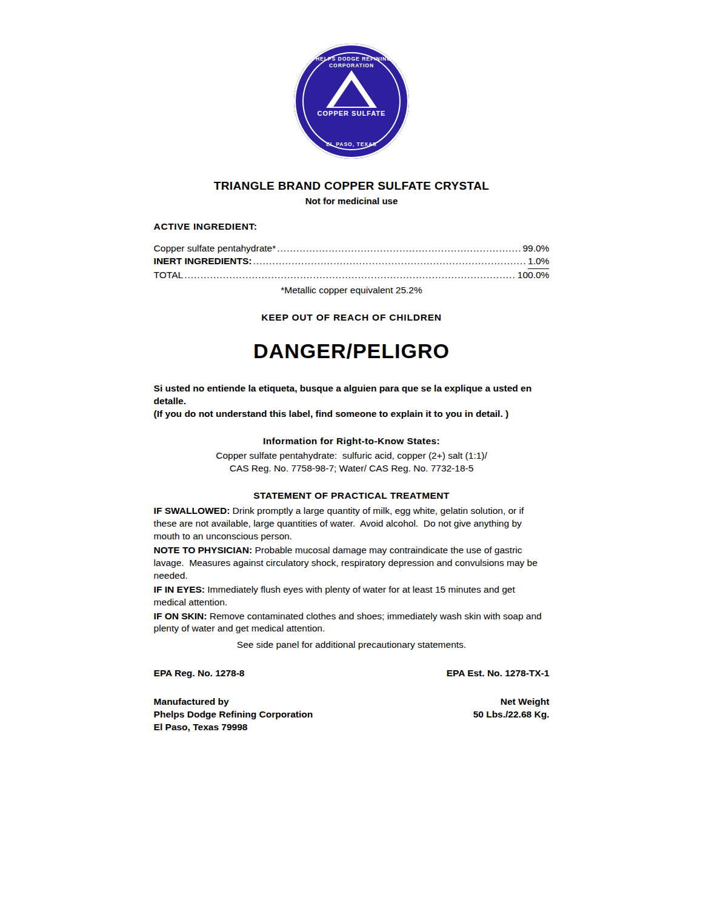PHELPS DODGE REFINING CORPORATION
COPPER SULFATE
EL PASO, TEXAS
TRIANGLE BRAND COPPER SULFATE CRYSTAL
Not for medicinal use
ACTIVE INGREDIENT:
Copper sulfate pentahydrate* .................................................................................................. 99.0%
INERT INGREDIENTS: ......................................................................................................... 1.0%
TOTAL ............................................................................................................................. 100.0%
*Metallic copper equivalent 25.2%
KEEP OUT OF REACH OF CHILDREN
DANGER/PELIGRO
Si usted no entiende la etiqueta, busque a alguien para que se la explique a usted en detalle.
(If you do not understand this label, find someone to explain it to you in detail. )
Information for Right-to-Know States:
Copper sulfate pentahydrate: sulfuric acid, copper (2+) salt (1:1)/
CAS Reg. No. 7758-98-7; Water/ CAS Reg. No. 7732-18-5
STATEMENT OF PRACTICAL TREATMENT
IF SWALLOWED: Drink promptly a large quantity of milk, egg white, gelatin solution, or if these are not available, large quantities of water. Avoid alcohol. Do not give anything by mouth to an unconscious person.
NOTE TO PHYSICIAN: Probable mucosal damage may contraindicate the use of gastric lavage. Measures against circulatory shock, respiratory depression and convulsions may be needed.
IF IN EYES: Immediately flush eyes with plenty of water for at least 15 minutes and get medical attention.
IF ON SKIN: Remove contaminated clothes and shoes; immediately wash skin with soap and plenty of water and get medical attention.
See side panel for additional precautionary statements.
EPA Reg. No. 1278-8 EPA Est. No. 1278-TX-1
Manufactured by
Phelps Dodge Refining Corporation
El Paso, Texas 79998
Net Weight
50 Lbs./22.68 Kg.